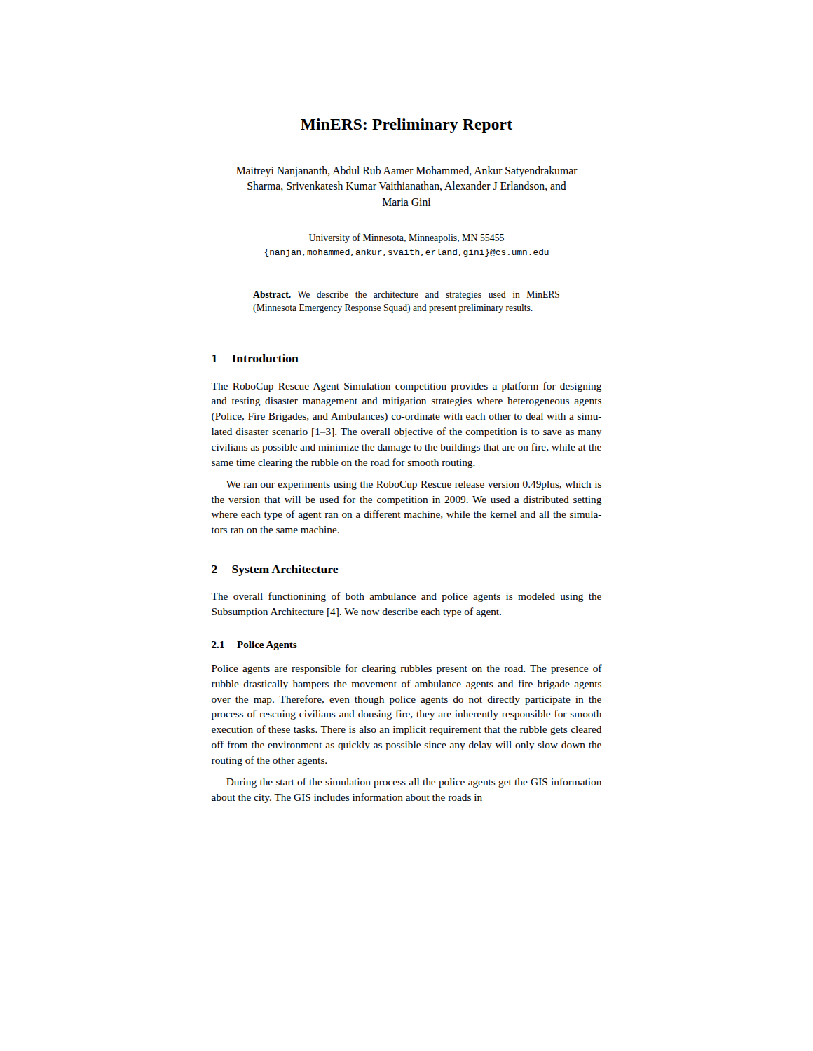MinERS: Preliminary Report
Maitreyi Nanjananth, Abdul Rub Aamer Mohammed, Ankur Satyendrakumar
Sharma, Srivenkatesh Kumar Vaithianathan, Alexander J Erlandson, and
Maria Gini
University of Minnesota, Minneapolis, MN 55455
{nanjan,mohammed,ankur,svaith,erland,gini}@cs.umn.edu
Abstract. We describe the architecture and strategies used in MinERS (Minnesota Emergency Response Squad) and present preliminary results.
1 Introduction
The RoboCup Rescue Agent Simulation competition provides a platform for designing and testing disaster management and mitigation strategies where heterogeneous agents (Police, Fire Brigades, and Ambulances) co-ordinate with each other to deal with a simulated disaster scenario [1–3]. The overall objective of the competition is to save as many civilians as possible and minimize the damage to the buildings that are on fire, while at the same time clearing the rubble on the road for smooth routing.
We ran our experiments using the RoboCup Rescue release version 0.49plus, which is the version that will be used for the competition in 2009. We used a distributed setting where each type of agent ran on a different machine, while the kernel and all the simulators ran on the same machine.
2 System Architecture
The overall functionining of both ambulance and police agents is modeled using the Subsumption Architecture [4]. We now describe each type of agent.
2.1 Police Agents
Police agents are responsible for clearing rubbles present on the road. The presence of rubble drastically hampers the movement of ambulance agents and fire brigade agents over the map. Therefore, even though police agents do not directly participate in the process of rescuing civilians and dousing fire, they are inherently responsible for smooth execution of these tasks. There is also an implicit requirement that the rubble gets cleared off from the environment as quickly as possible since any delay will only slow down the routing of the other agents.
During the start of the simulation process all the police agents get the GIS information about the city. The GIS includes information about the roads in